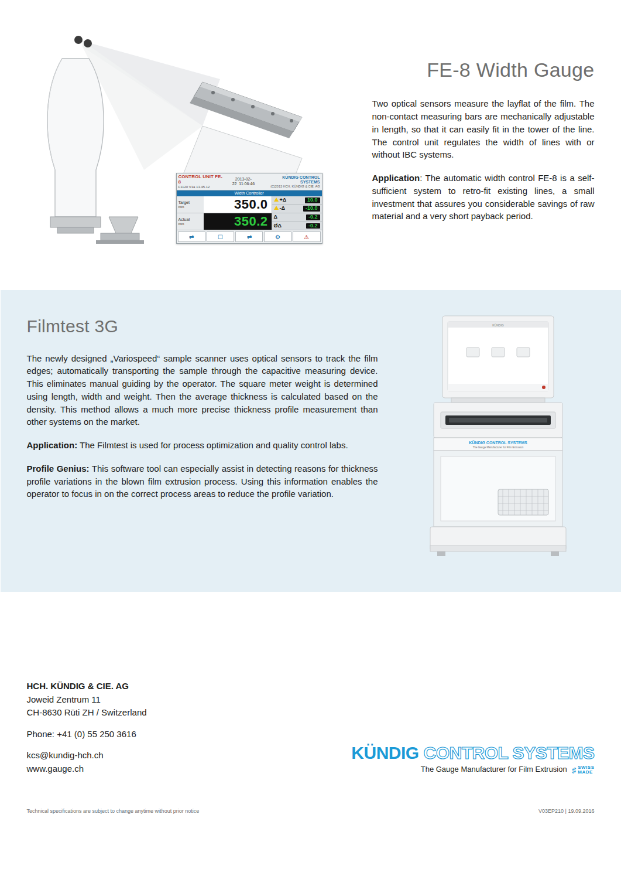CONTROL UNIT FE-8F1120 V1a 13.45.12
2013-02-22 11:06:46
KÜNDIG CONTROL SYSTEMS(C)2013 HCH. KÜNDIG & CIE. AG
Width Controller
Target
mm
350.0
+Δ 10.0
-Δ-10.0
Actual
mm
350.2
Δ-0.2
ØΔ-0.2
⇄ ☐ ⇄ ⚙ ⚠
FE-8 Width Gauge
Two optical sensors measure the layflat of the film. The non-contact measuring bars are mechanically adjustable in length, so that it can easily fit in the tower of the line. The control unit regulates the width of lines with or without IBC systems.
Application: The automatic width control FE-8 is a self-sufficient system to retro-fit existing lines, a small investment that assures you considerable savings of raw material and a very short payback period.
Filmtest 3G
The newly designed „Variospeed“ sample scanner uses optical sensors to track the film edges; automatically transporting the sample through the capacitive measuring device. This eliminates manual guiding by the operator. The square meter weight is determined using length, width and weight. Then the average thickness is calculated based on the density. This method allows a much more precise thickness profile measurement than other systems on the market.
Application: The Filmtest is used for process optimization and quality control labs.
Profile Genius: This software tool can especially assist in detecting reasons for thickness profile variations in the blown film extrusion process. Using this information enables the operator to focus in on the correct process areas to reduce the profile variation.
KÜNDIG KÜNDIG CONTROL SYSTEMS The Gauge Manufacturer for Film Extrusion
HCH. KÜNDIG & CIE. AG
Joweid Zentrum 11
CH-8630 Rüti ZH / Switzerland
Phone: +41 (0) 55 250 3616
kcs@kundig-hch.ch
www.gauge.ch
KÜNDIG CONTROL SYSTEMS
The Gauge Manufacturer for Film Extrusion ♯ SWISS
MADE
Technical specifications are subject to change anytime without prior notice V03EP210 | 19.09.2016